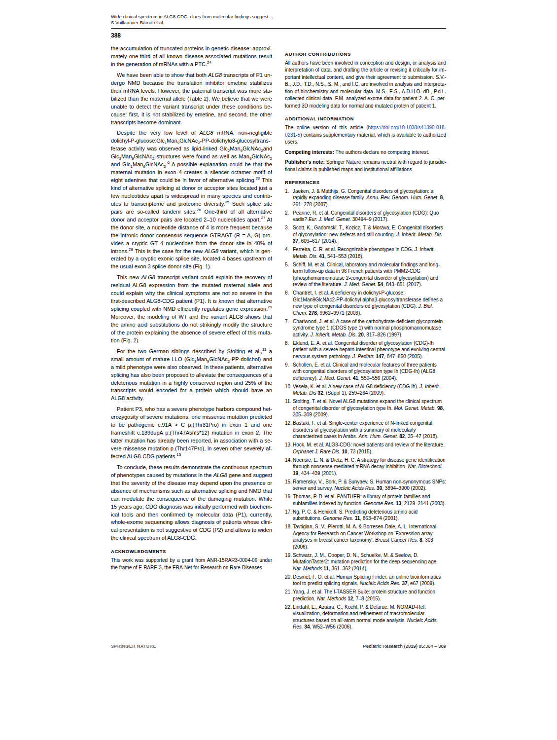Wide clinical spectrum in ALG8-CDG: clues from molecular findings suggest…
S Vuillaumier-Barrot et al.
388
the accumulation of truncated proteins in genetic disease: approximately one-third of all known disease-associated mutations result in the generation of mRNAs with a PTC.24
We have been able to show that both ALG8 transcripts of P1 undergo NMD because the translation inhibitor emetine stabilizes their mRNA levels. However, the paternal transcript was more stabilized than the maternal allele (Table 2). We believe that we were unable to detect the variant transcript under these conditions because: first, it is not stabilized by emetine, and second, the other transcripts become dominant.
Despite the very low level of ALG8 mRNA, non-negligible dolichyl-P-glucose:Glc1Man9GlcNAc2-PP-dolichylα3-glucosyltransferase activity was observed as lipid-linked Glc2Man9GlcNAc2and Glc3Man9GlcNAc2 structures were found as well as Man9GlcNAc2 and Glc1Man9GlcNAc2.6 A possible explanation could be that the maternal mutation in exon 4 creates a silencer octamer motif of eight adenines that could be in favor of alternative splicing.20 This kind of alternative splicing at donor or acceptor sites located just a few nucleotides apart is widespread in many species and contributes to transcriptome and proteome diversity.25 Such splice site pairs are so-called tandem sites.26 One-third of all alternative donor and acceptor pairs are located 2–10 nucleotides apart.27 At the donor site, a nucleotide distance of 4 is more frequent because the intronic donor consensus sequence GTRAGT (R = A, G) provides a cryptic GT 4 nucleotides from the donor site in 40% of introns.28 This is the case for the new ALG8 variant, which is generated by a cryptic exonic splice site, located 4 bases upstream of the usual exon 3 splice donor site (Fig. 1).
This new ALG8 transcript variant could explain the recovery of residual ALG8 expression from the mutated maternal allele and could explain why the clinical symptoms are not so severe in the first-described ALG8-CDG patient (P1). It is known that alternative splicing coupled with NMD efficiently regulates gene expression.29 Moreover, the modeling of WT and the variant ALG8 shows that the amino acid substitutions do not strikingly modify the structure of the protein explaining the absence of severe effect of this mutation (Fig. 2).
For the two German siblings described by Stolting et al.,11 a small amount of mature LLO (Glc3Man9GlcNAc2-PP-dolichol) and a mild phenotype were also observed. In these patients, alternative splicing has also been proposed to alleviate the consequences of a deleterious mutation in a highly conserved region and 25% of the transcripts would encoded for a protein which should have an ALG8 activity.
Patient P3, who has a severe phenotype harbors compound heterozygosity of severe mutations: one missense mutation predicted to be pathogenic c.91A > C p.(Thr31Pro) in exon 1 and one frameshift c.139dupA p.(Thr47Asnfs*12) mutation in exon 2. The latter mutation has already been reported, in association with a severe missense mutation p.(Thr147Pro), in seven other severely affected ALG8-CDG patients.13
To conclude, these results demonstrate the continuous spectrum of phenotypes caused by mutations in the ALG8 gene and suggest that the severity of the disease may depend upon the presence or absence of mechanisms such as alternative splicing and NMD that can modulate the consequence of the damaging mutation. While 15 years ago, CDG diagnosis was initially performed with biochemical tools and then confirmed by molecular data (P1), currently, whole-exome sequencing allows diagnosis of patients whose clinical presentation is not suggestive of CDG (P2) and allows to widen the clinical spectrum of ALG8-CDG.
Acknowledgments
This work was supported by a grant from ANR-15RAR3-0004-06 under the frame of E-RARE-3, the ERA-Net for Research on Rare Diseases.
Author contributions
All authors have been involved in conception and design, or analysis and interpretation of data, and drafting the article or revising it critically for important intellectual content, and give their agreement to submission. S.V.-B., J.D., T.D., N.S., S. M., and I,C, are involved in analysis and interpretation of biochemistry and molecular data. M.S., E.S., A.D.H.O. dB., P.d.L. collected clinical data. F.M. analyzed exome data for patient 2. A. C. performed 3D modeling data for normal and mutated protein of patient 1.
Additional information
The online version of this article (https://doi.org/10.1038/s41390-018-0231-5) contains supplementary material, which is available to authorized users.
Competing interests: The authors declare no competing interest.
Publisher's note: Springer Nature remains neutral with regard to jurisdictional claims in published maps and institutional affiliations.
References
Jaeken, J. & Matthijs, G. Congenital disorders of glycosylation: a rapidly expanding disease family. Annu. Rev. Genom. Hum. Genet. 8, 261–278 (2007).
Peanne, R. et al. Congenital disorders of glycosylation (CDG): Quo vadis? Eur. J. Med. Genet. 30494–9 (2017).
Scott, K., Gadomski, T., Kozicz, T. & Morava, E. Congenital disorders of glycosylation: new defects and still counting. J. Inherit. Metab. Dis. 37, 609–617 (2014).
Ferreira, C. R. et al. Recognizable phenotypes in CDG. J. Inherit. Metab. Dis. 41, 541–553 (2018).
Schiff, M. et al. Clinical, laboratory and molecular findings and long-term follow-up data in 96 French patients with PMM2-CDG (phosphomannomutase 2-congenital disorder of glycosylation) and review of the literature. J. Med. Genet. 54, 843–851 (2017).
Chantret, I. et al. A deficiency in dolichyl-P-glucose: Glc1Man9GlcNAc2-PP-dolichyl alpha3-glucosyltransferase defines a new type of congenital disorders od glycosylation (CDG). J. Biol. Chem. 278, 9962–9971 (2003).
Charlwood, J. et al. A case of the carbohydrate-deficient glycoprotein syndrome type 1 (CDGS type 1) with normal phosphomannomutase activity. J. Inherit. Metab. Dis. 20, 817–826 (1997).
Eklund, E. A. et al. Congenital disorder of glycosylation (CDG)-Ih patient with a severe hepato-intestinal phenotype and evolving central nervous system pathology. J. Pediatr. 147, 847–850 (2005).
Schollen, E. et al. Clinical and molecular features of three patients with congenital disorders of glycosylation type Ih (CDG-Ih) (ALG8 deficiency). J. Med. Genet. 41, 550–556 (2004).
Vesela, K. et al. A new case of ALG8 deficiency (CDG Ih). J. Inherit. Metab. Dis 32, (Suppl 1), 259–264 (2009).
Stolting, T. et al. Novel ALG8 mutations expand the clinical spectrum of congenital disorder of glycosylation type Ih. Mol. Genet. Metab. 98, 305–309 (2009).
Bastaki, F. et al. Single-center experience of N-linked congenital disorders of glycosylation with a summary of molecularly characterized cases in Arabs. Ann. Hum. Genet. 82, 35–47 (2018).
Hock, M. et al. ALG8-CDG: novel patients and review of the literature. Orphanet J. Rare Dis. 10, 73 (2015).
Noensie, E. N. & Dietz, H. C. A strategy for disease gene identification through nonsense-mediated mRNA decay inhibition. Nat. Biotechnol. 19, 434–439 (2001).
Ramensky, V., Bork, P. & Sunyaev, S. Human non-synonymous SNPs: server and survey. Nucleic Acids Res. 30, 3894–3900 (2002).
Thomas, P. D. et al. PANTHER: a library of protein families and subfamilies indexed by function. Genome Res. 13, 2129–2141 (2003).
Ng, P. C. & Henikoff, S. Predicting deleterious amino acid substitutions. Genome Res. 11, 863–874 (2001).
Tavtigian, S. V., Pierotti, M. A. & Borresen-Dale, A. L. International Agency for Research on Cancer Workshop on 'Expression array analyses in breast cancer taxonomy'. Breast Cancer Res. 8, 303 (2006).
Schwarz, J. M., Cooper, D. N., Schuelke, M. & Seelow, D. MutationTaster2: mutation prediction for the deep-sequencing age. Nat. Methods 11, 361–362 (2014).
Desmet, F. O. et al. Human Splicing Finder: an online bioinformatics tool to predict splicing signals. Nucleic Acids Res. 37, e67 (2009).
Yang, J. et al. The I-TASSER Suite: protein structure and function prediction. Nat. Methods 12, 7–8 (2015).
Lindahl, E., Azuara, C., Koehl, P. & Delarue, M. NOMAD-Ref: visualization, deformation and refinement of macromolecular structures based on all-atom normal mode analysis. Nucleic Acids Res. 34, W52–W56 (2006).
Springer Nature
Pediatric Research (2019) 85:384 – 389